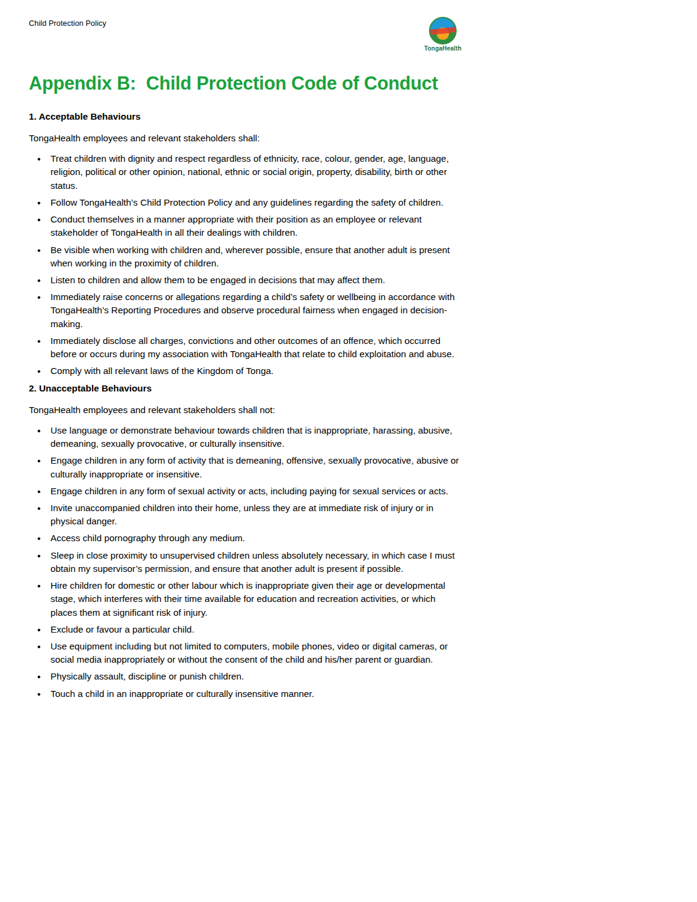Child Protection Policy
TongaHealth
Appendix B: Child Protection Code of Conduct
1. Acceptable Behaviours
TongaHealth employees and relevant stakeholders shall:
Treat children with dignity and respect regardless of ethnicity, race, colour, gender, age, language, religion, political or other opinion, national, ethnic or social origin, property, disability, birth or other status.
Follow TongaHealth’s Child Protection Policy and any guidelines regarding the safety of children.
Conduct themselves in a manner appropriate with their position as an employee or relevant stakeholder of TongaHealth in all their dealings with children.
Be visible when working with children and, wherever possible, ensure that another adult is present when working in the proximity of children.
Listen to children and allow them to be engaged in decisions that may affect them.
Immediately raise concerns or allegations regarding a child’s safety or wellbeing in accordance with TongaHealth’s Reporting Procedures and observe procedural fairness when engaged in decision-making.
Immediately disclose all charges, convictions and other outcomes of an offence, which occurred before or occurs during my association with TongaHealth that relate to child exploitation and abuse.
Comply with all relevant laws of the Kingdom of Tonga.
2. Unacceptable Behaviours
TongaHealth employees and relevant stakeholders shall not:
Use language or demonstrate behaviour towards children that is inappropriate, harassing, abusive, demeaning, sexually provocative, or culturally insensitive.
Engage children in any form of activity that is demeaning, offensive, sexually provocative, abusive or culturally inappropriate or insensitive.
Engage children in any form of sexual activity or acts, including paying for sexual services or acts.
Invite unaccompanied children into their home, unless they are at immediate risk of injury or in physical danger.
Access child pornography through any medium.
Sleep in close proximity to unsupervised children unless absolutely necessary, in which case I must obtain my supervisor’s permission, and ensure that another adult is present if possible.
Hire children for domestic or other labour which is inappropriate given their age or developmental stage, which interferes with their time available for education and recreation activities, or which places them at significant risk of injury.
Exclude or favour a particular child.
Use equipment including but not limited to computers, mobile phones, video or digital cameras, or social media inappropriately or without the consent of the child and his/her parent or guardian.
Physically assault, discipline or punish children.
Touch a child in an inappropriate or culturally insensitive manner.